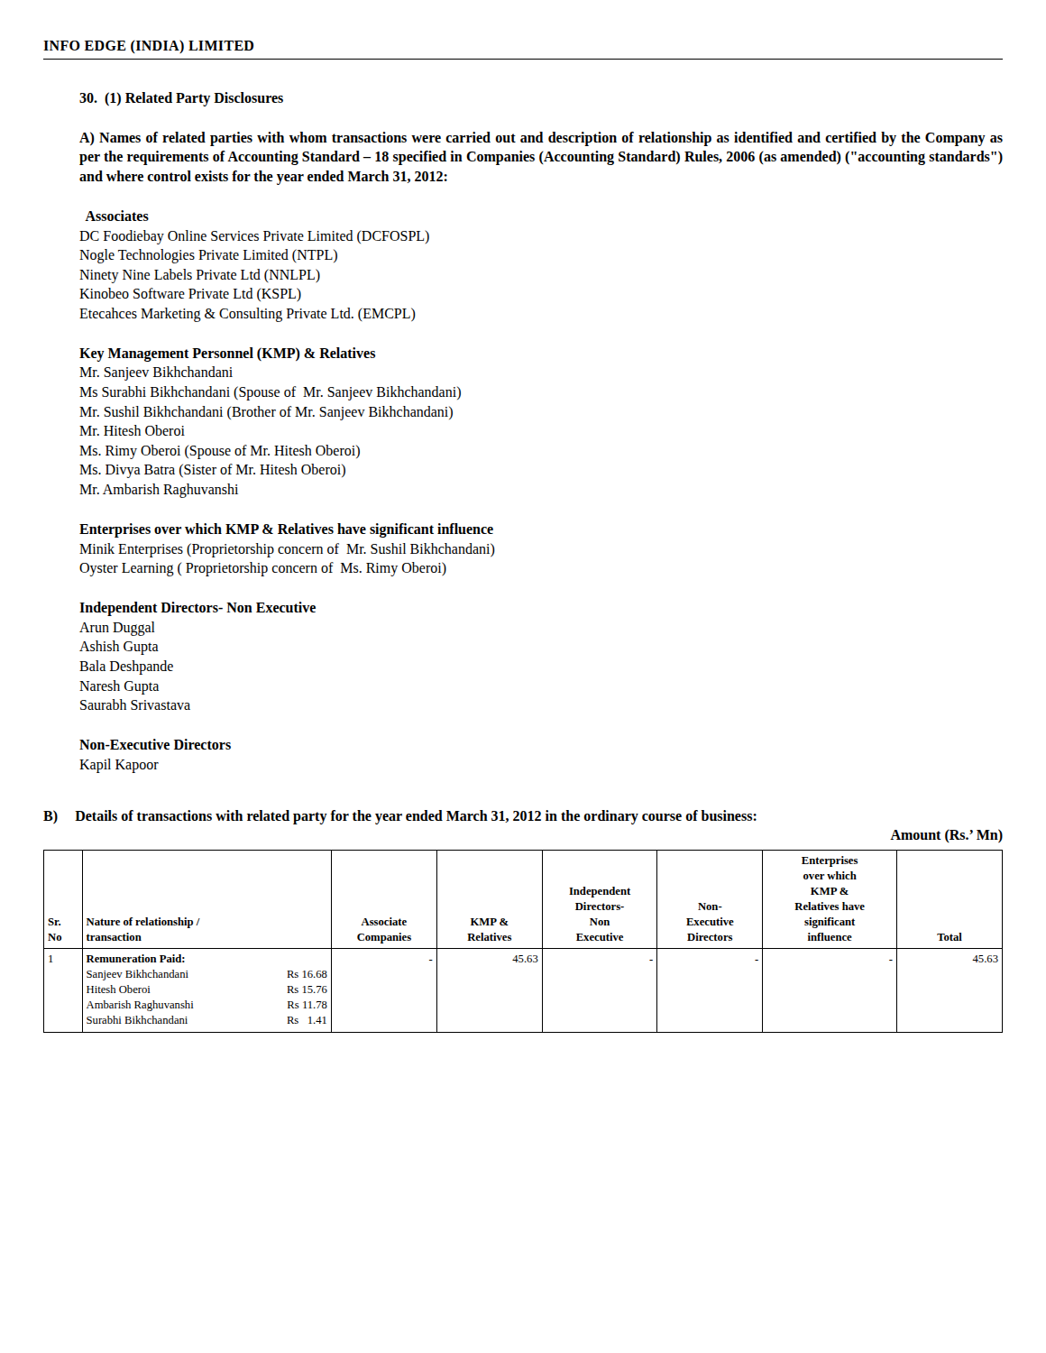INFO EDGE (INDIA) LIMITED
30. (1) Related Party Disclosures
A) Names of related parties with whom transactions were carried out and description of relationship as identified and certified by the Company as per the requirements of Accounting Standard – 18 specified in Companies (Accounting Standard) Rules, 2006 (as amended) ("accounting standards") and where control exists for the year ended March 31, 2012:
Associates
DC Foodiebay Online Services Private Limited (DCFOSPL)
Nogle Technologies Private Limited (NTPL)
Ninety Nine Labels Private Ltd (NNLPL)
Kinobeo Software Private Ltd (KSPL)
Etecahces Marketing & Consulting Private Ltd. (EMCPL)
Key Management Personnel (KMP) & Relatives
Mr. Sanjeev Bikhchandani
Ms Surabhi Bikhchandani (Spouse of Mr. Sanjeev Bikhchandani)
Mr. Sushil Bikhchandani (Brother of Mr. Sanjeev Bikhchandani)
Mr. Hitesh Oberoi
Ms. Rimy Oberoi (Spouse of Mr. Hitesh Oberoi)
Ms. Divya Batra (Sister of Mr. Hitesh Oberoi)
Mr. Ambarish Raghuvanshi
Enterprises over which KMP & Relatives have significant influence
Minik Enterprises (Proprietorship concern of Mr. Sushil Bikhchandani)
Oyster Learning ( Proprietorship concern of Ms. Rimy Oberoi)
Independent Directors- Non Executive
Arun Duggal
Ashish Gupta
Bala Deshpande
Naresh Gupta
Saurabh Srivastava
Non-Executive Directors
Kapil Kapoor
B) Details of transactions with related party for the year ended March 31, 2012 in the ordinary course of business:
Amount (Rs.’ Mn)
| Sr. No | Nature of relationship / transaction | Associate Companies | KMP & Relatives | Independent Directors- Non Executive | Non- Executive Directors | Enterprises over which KMP & Relatives have significant influence | Total |
| --- | --- | --- | --- | --- | --- | --- | --- |
| 1 | Remuneration Paid: Sanjeev Bikhchandani Rs 16.68 Hitesh Oberoi Rs 15.76 Ambarish Raghuvanshi Rs 11.78 Surabhi Bikhchandani Rs 1.41 | - | 45.63 | - | - | - | 45.63 |